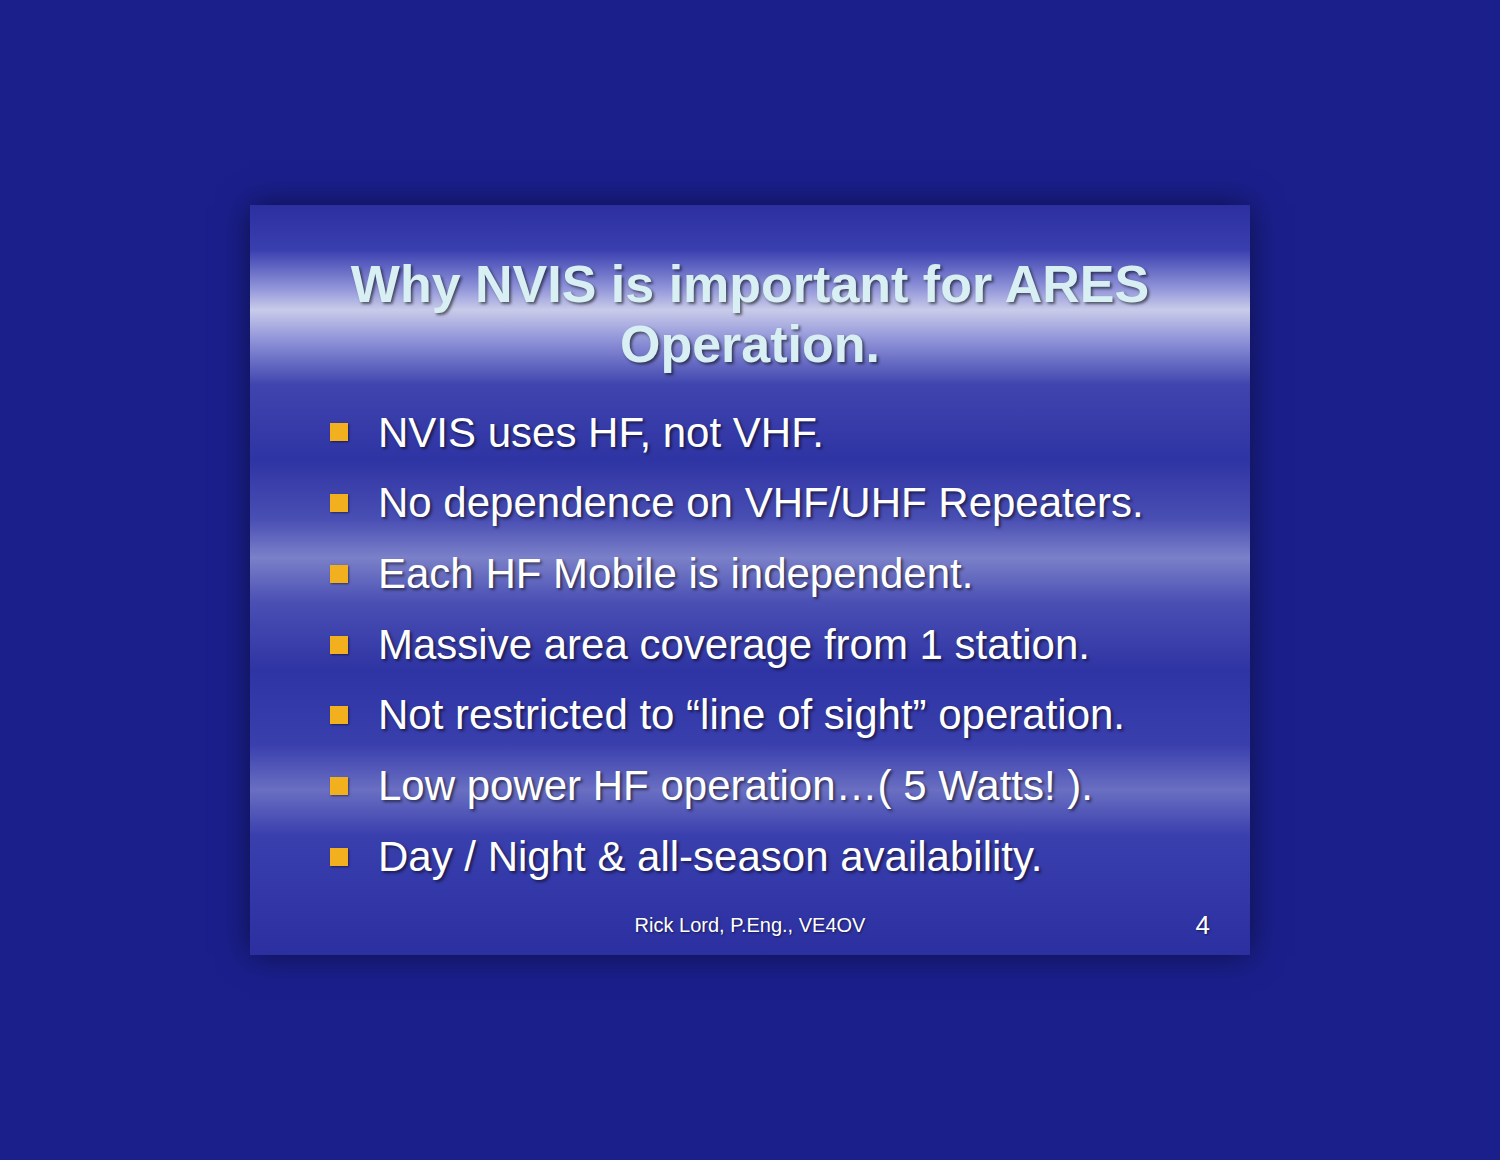Why NVIS is important for ARES Operation.
NVIS uses HF, not VHF.
No dependence on VHF/UHF Repeaters.
Each HF Mobile is independent.
Massive area coverage from 1 station.
Not restricted to “line of sight” operation.
Low power HF operation…( 5 Watts! ).
Day / Night & all-season availability.
Rick Lord, P.Eng., VE4OV
4